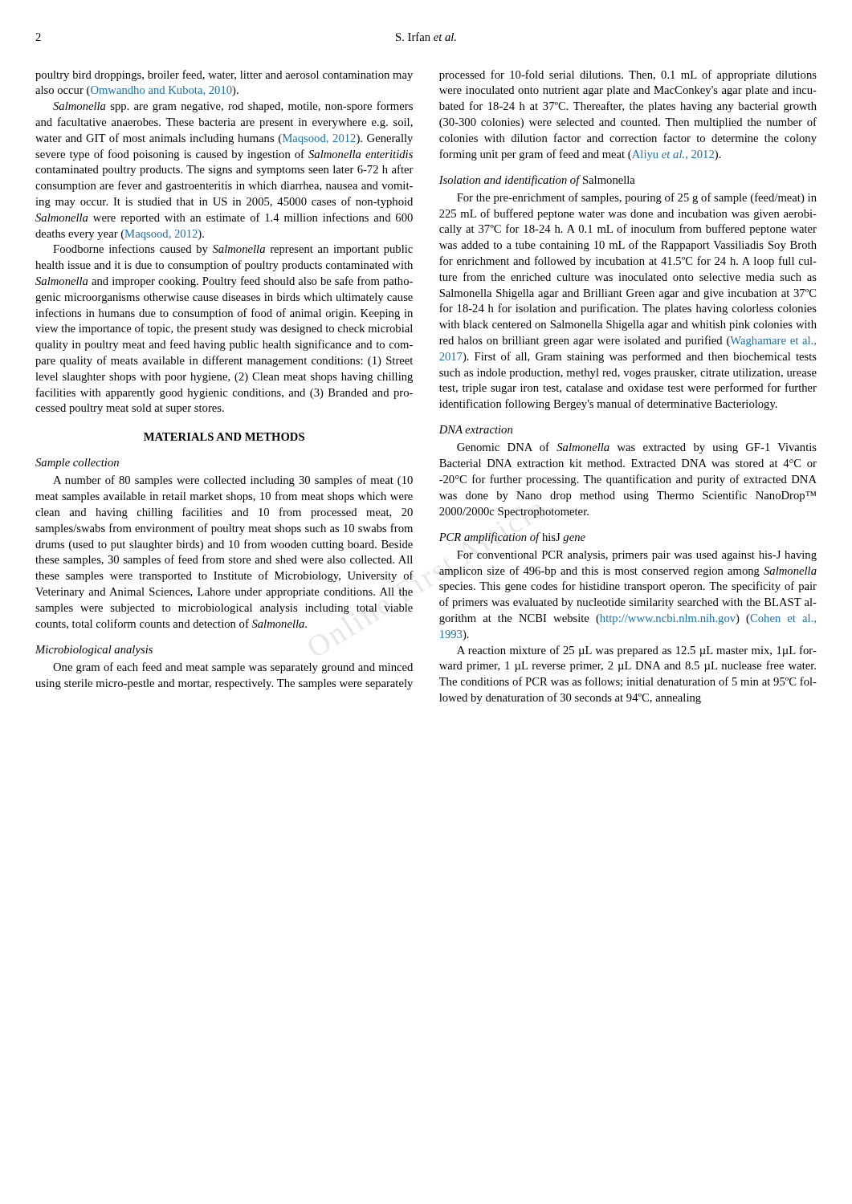Online First Article
2
S. Irfan et al.
poultry bird droppings, broiler feed, water, litter and aerosol contamination may also occur (Omwandho and Kubota, 2010).
Salmonella spp. are gram negative, rod shaped, motile, non-spore formers and facultative anaerobes. These bacteria are present in everywhere e.g. soil, water and GIT of most animals including humans (Maqsood, 2012). Generally severe type of food poisoning is caused by ingestion of Salmonella enteritidis contaminated poultry products. The signs and symptoms seen later 6-72 h after consumption are fever and gastroenteritis in which diarrhea, nausea and vomiting may occur. It is studied that in US in 2005, 45000 cases of non-typhoid Salmonella were reported with an estimate of 1.4 million infections and 600 deaths every year (Maqsood, 2012).
Foodborne infections caused by Salmonella represent an important public health issue and it is due to consumption of poultry products contaminated with Salmonella and improper cooking. Poultry feed should also be safe from pathogenic microorganisms otherwise cause diseases in birds which ultimately cause infections in humans due to consumption of food of animal origin. Keeping in view the importance of topic, the present study was designed to check microbial quality in poultry meat and feed having public health significance and to compare quality of meats available in different management conditions: (1) Street level slaughter shops with poor hygiene, (2) Clean meat shops having chilling facilities with apparently good hygienic conditions, and (3) Branded and processed poultry meat sold at super stores.
Materials and Methods
Sample collection
A number of 80 samples were collected including 30 samples of meat (10 meat samples available in retail market shops, 10 from meat shops which were clean and having chilling facilities and 10 from processed meat, 20 samples/swabs from environment of poultry meat shops such as 10 swabs from drums (used to put slaughter birds) and 10 from wooden cutting board. Beside these samples, 30 samples of feed from store and shed were also collected. All these samples were transported to Institute of Microbiology, University of Veterinary and Animal Sciences, Lahore under appropriate conditions. All the samples were subjected to microbiological analysis including total viable counts, total coliform counts and detection of Salmonella.
Microbiological analysis
One gram of each feed and meat sample was separately ground and minced using sterile micro-pestle and mortar, respectively. The samples were separately processed for 10-fold serial dilutions. Then, 0.1 mL of appropriate dilutions were inoculated onto nutrient agar plate and MacConkey's agar plate and incubated for 18-24 h at 37ºC. Thereafter, the plates having any bacterial growth (30-300 colonies) were selected and counted. Then multiplied the number of colonies with dilution factor and correction factor to determine the colony forming unit per gram of feed and meat (Aliyu et al., 2012).
Isolation and identification of Salmonella
For the pre-enrichment of samples, pouring of 25 g of sample (feed/meat) in 225 mL of buffered peptone water was done and incubation was given aerobically at 37ºC for 18-24 h. A 0.1 mL of inoculum from buffered peptone water was added to a tube containing 10 mL of the Rappaport Vassiliadis Soy Broth for enrichment and followed by incubation at 41.5ºC for 24 h. A loop full culture from the enriched culture was inoculated onto selective media such as Salmonella Shigella agar and Brilliant Green agar and give incubation at 37ºC for 18-24 h for isolation and purification. The plates having colorless colonies with black centered on Salmonella Shigella agar and whitish pink colonies with red halos on brilliant green agar were isolated and purified (Waghamare et al., 2017). First of all, Gram staining was performed and then biochemical tests such as indole production, methyl red, voges prausker, citrate utilization, urease test, triple sugar iron test, catalase and oxidase test were performed for further identification following Bergey's manual of determinative Bacteriology.
DNA extraction
Genomic DNA of Salmonella was extracted by using GF-1 Vivantis Bacterial DNA extraction kit method. Extracted DNA was stored at 4°C or -20°C for further processing. The quantification and purity of extracted DNA was done by Nano drop method using Thermo Scientific NanoDrop™ 2000/2000c Spectrophotometer.
PCR amplification of hisJ gene
For conventional PCR analysis, primers pair was used against his-J having amplicon size of 496-bp and this is most conserved region among Salmonella species. This gene codes for histidine transport operon. The specificity of pair of primers was evaluated by nucleotide similarity searched with the BLAST algorithm at the NCBI website (http://www.ncbi.nlm.nih.gov) (Cohen et al., 1993).
A reaction mixture of 25 µL was prepared as 12.5 µL master mix, 1µL forward primer, 1 µL reverse primer, 2 µL DNA and 8.5 µL nuclease free water. The conditions of PCR was as follows; initial denaturation of 5 min at 95ºC followed by denaturation of 30 seconds at 94ºC, annealing